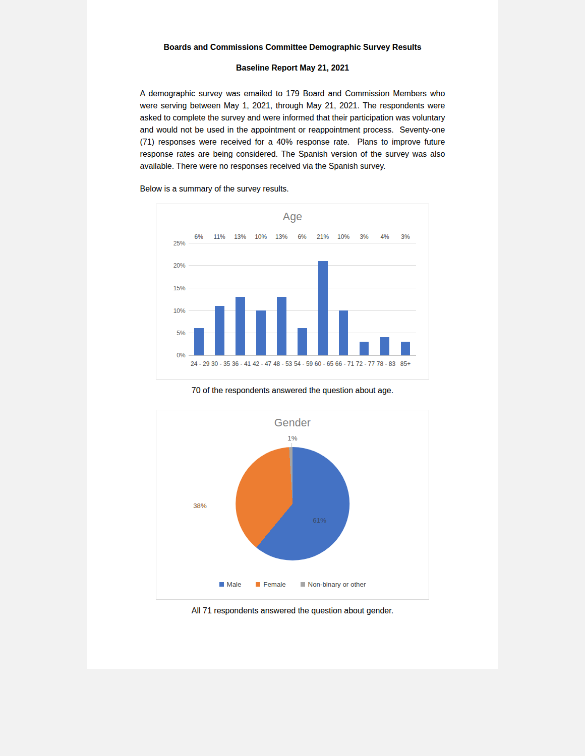Boards and Commissions Committee Demographic Survey Results
Baseline Report May 21, 2021
A demographic survey was emailed to 179 Board and Commission Members who were serving between May 1, 2021, through May 21, 2021. The respondents were asked to complete the survey and were informed that their participation was voluntary and would not be used in the appointment or reappointment process. Seventy-one (71) responses were received for a 40% response rate. Plans to improve future response rates are being considered. The Spanish version of the survey was also available. There were no responses received via the Spanish survey.
Below is a summary of the survey results.
Age
25%
20%
15%
10%
5%
0%
6%
11%
13%
10%
13%
6%
21%
10%
3%
4%
3%
24 - 29
30 - 35
36 - 41
42 - 47
48 - 53
54 - 59
60 - 65
66 - 71
72 - 77
78 - 83
85+
70 of the respondents answered the question about age.
Gender
1%
38%
61%
Male
Female
Non-binary or other
All 71 respondents answered the question about gender.